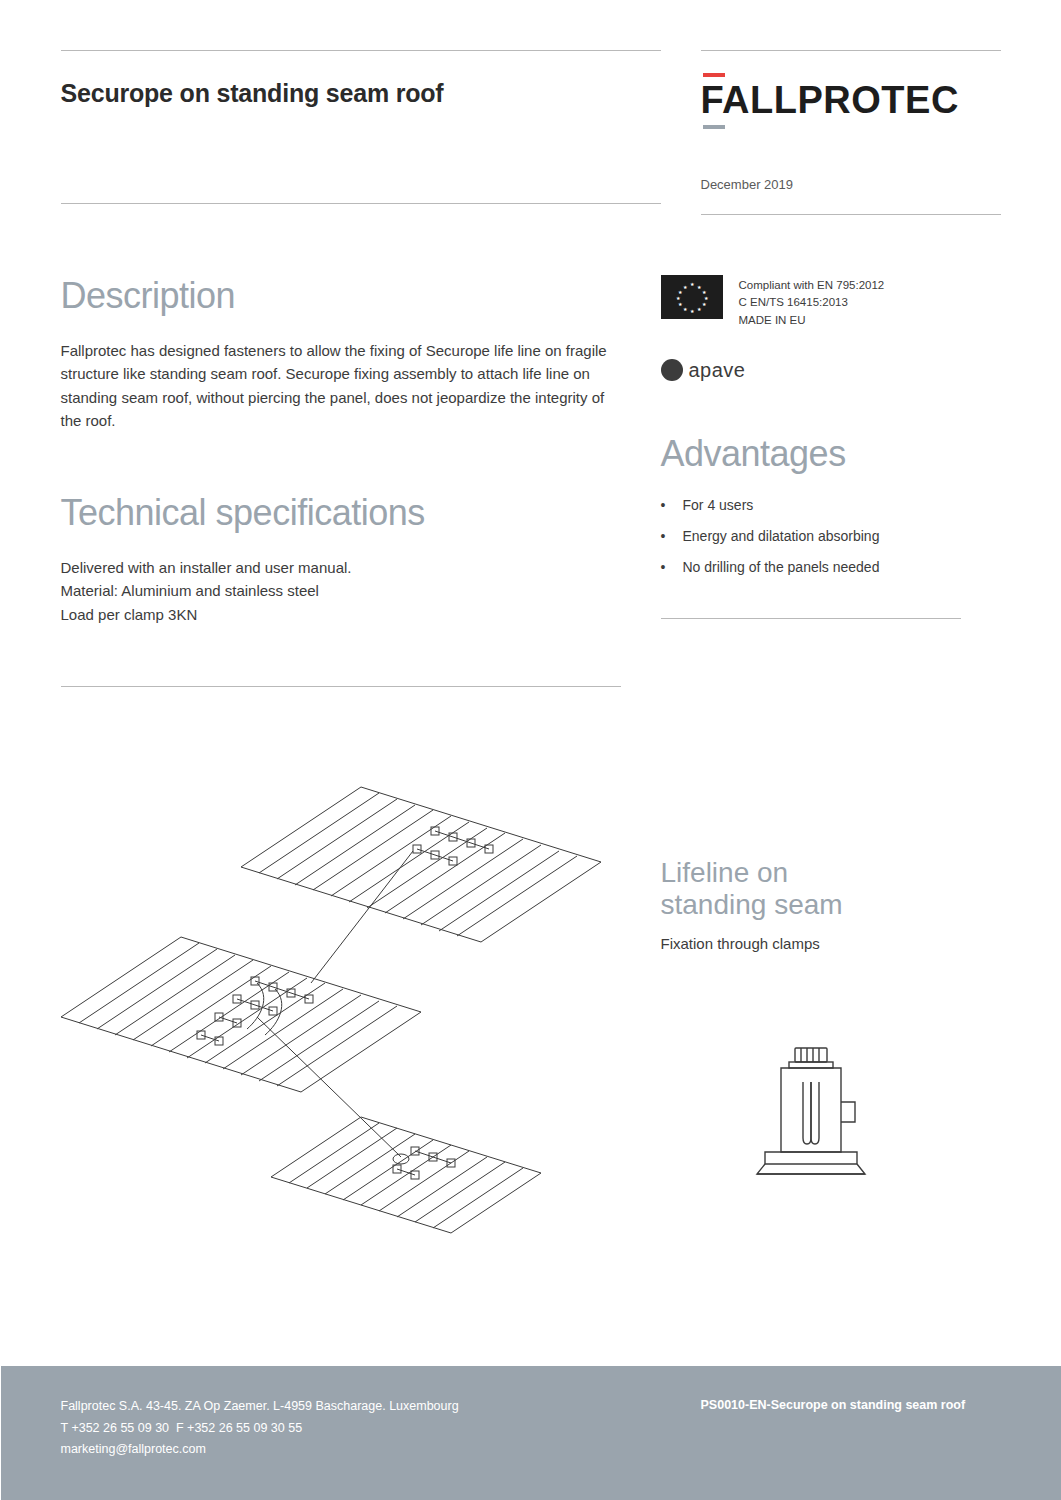Securope on standing seam roof
FALLPROTEC
December 2019
Description
Fallprotec has designed fasteners to allow the fixing of Securope life line on fragile structure like standing seam roof. Securope fixing assembly to attach life line on standing seam roof, without piercing the panel, does not jeopardize the integrity of the roof.
Technical specifications
Delivered with an installer and user manual.
Material: Aluminium and stainless steel
Load per clamp 3KN
★ ★ ★ ★ ★ ★ ★ ★ ★ ★ ★ ★
Compliant with EN 795:2012
C EN/TS 16415:2013
MADE IN EU
apave
Advantages
•For 4 users
•Energy and dilatation absorbing
•No drilling of the panels needed
Lifeline on
standing seam
Fixation through clamps
Fallprotec S.A. 43-45. ZA Op Zaemer. L-4959 Bascharage. Luxembourg
T +352 26 55 09 30 F +352 26 55 09 30 55
marketing@fallprotec.com
PS0010-EN-Securope on standing seam roof